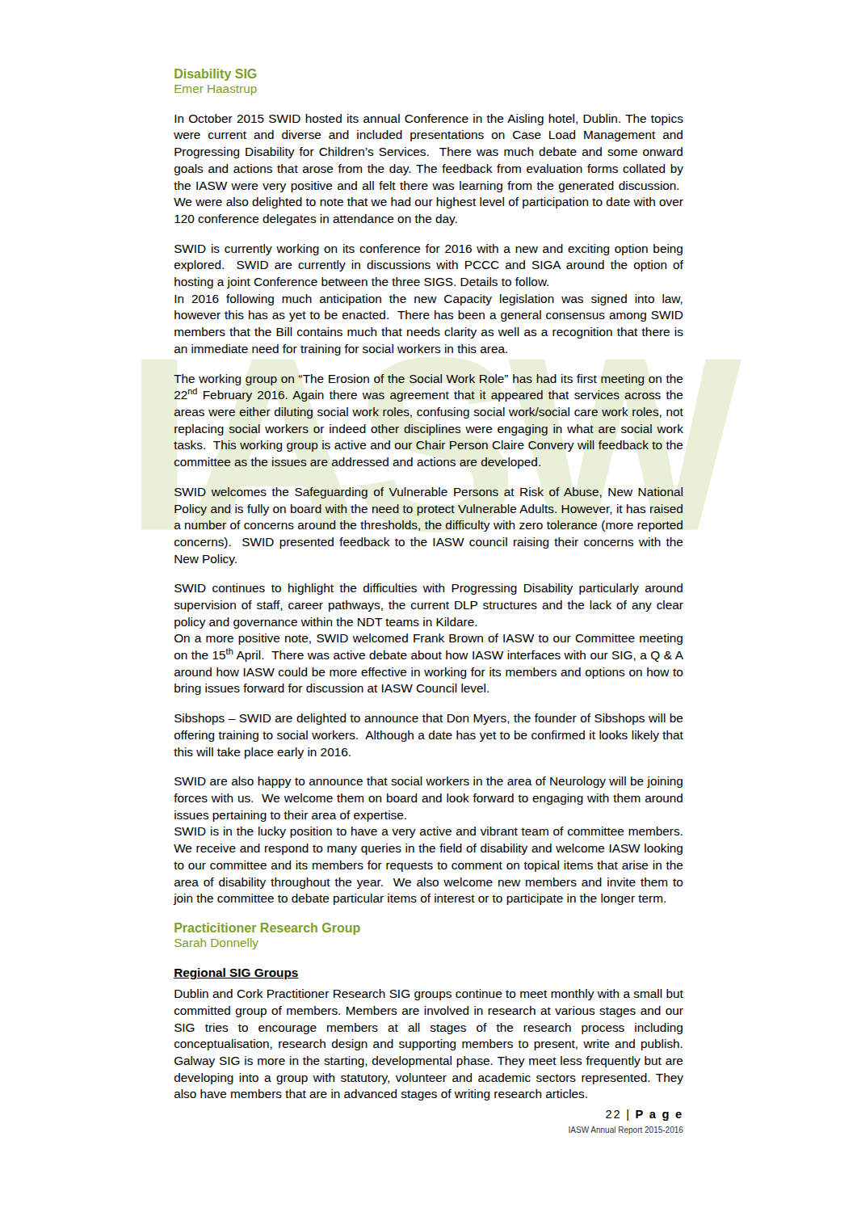IASW
Disability SIG
Emer Haastrup
In October 2015 SWID hosted its annual Conference in the Aisling hotel, Dublin. The topics were current and diverse and included presentations on Case Load Management and Progressing Disability for Children’s Services. There was much debate and some onward goals and actions that arose from the day. The feedback from evaluation forms collated by the IASW were very positive and all felt there was learning from the generated discussion. We were also delighted to note that we had our highest level of participation to date with over 120 conference delegates in attendance on the day.
SWID is currently working on its conference for 2016 with a new and exciting option being explored. SWID are currently in discussions with PCCC and SIGA around the option of hosting a joint Conference between the three SIGS. Details to follow.
In 2016 following much anticipation the new Capacity legislation was signed into law, however this has as yet to be enacted. There has been a general consensus among SWID members that the Bill contains much that needs clarity as well as a recognition that there is an immediate need for training for social workers in this area.
The working group on “The Erosion of the Social Work Role” has had its first meeting on the 22nd February 2016. Again there was agreement that it appeared that services across the areas were either diluting social work roles, confusing social work/social care work roles, not replacing social workers or indeed other disciplines were engaging in what are social work tasks. This working group is active and our Chair Person Claire Convery will feedback to the committee as the issues are addressed and actions are developed.
SWID welcomes the Safeguarding of Vulnerable Persons at Risk of Abuse, New National Policy and is fully on board with the need to protect Vulnerable Adults. However, it has raised a number of concerns around the thresholds, the difficulty with zero tolerance (more reported concerns). SWID presented feedback to the IASW council raising their concerns with the New Policy.
SWID continues to highlight the difficulties with Progressing Disability particularly around supervision of staff, career pathways, the current DLP structures and the lack of any clear policy and governance within the NDT teams in Kildare.
On a more positive note, SWID welcomed Frank Brown of IASW to our Committee meeting on the 15th April. There was active debate about how IASW interfaces with our SIG, a Q & A around how IASW could be more effective in working for its members and options on how to bring issues forward for discussion at IASW Council level.
Sibshops – SWID are delighted to announce that Don Myers, the founder of Sibshops will be offering training to social workers. Although a date has yet to be confirmed it looks likely that this will take place early in 2016.
SWID are also happy to announce that social workers in the area of Neurology will be joining forces with us. We welcome them on board and look forward to engaging with them around issues pertaining to their area of expertise.
SWID is in the lucky position to have a very active and vibrant team of committee members. We receive and respond to many queries in the field of disability and welcome IASW looking to our committee and its members for requests to comment on topical items that arise in the area of disability throughout the year. We also welcome new members and invite them to join the committee to debate particular items of interest or to participate in the longer term.
Practicitioner Research Group
Sarah Donnelly
Regional SIG Groups
Dublin and Cork Practitioner Research SIG groups continue to meet monthly with a small but committed group of members. Members are involved in research at various stages and our SIG tries to encourage members at all stages of the research process including conceptualisation, research design and supporting members to present, write and publish. Galway SIG is more in the starting, developmental phase. They meet less frequently but are developing into a group with statutory, volunteer and academic sectors represented. They also have members that are in advanced stages of writing research articles.
22 | P a g e
IASW Annual Report 2015-2016